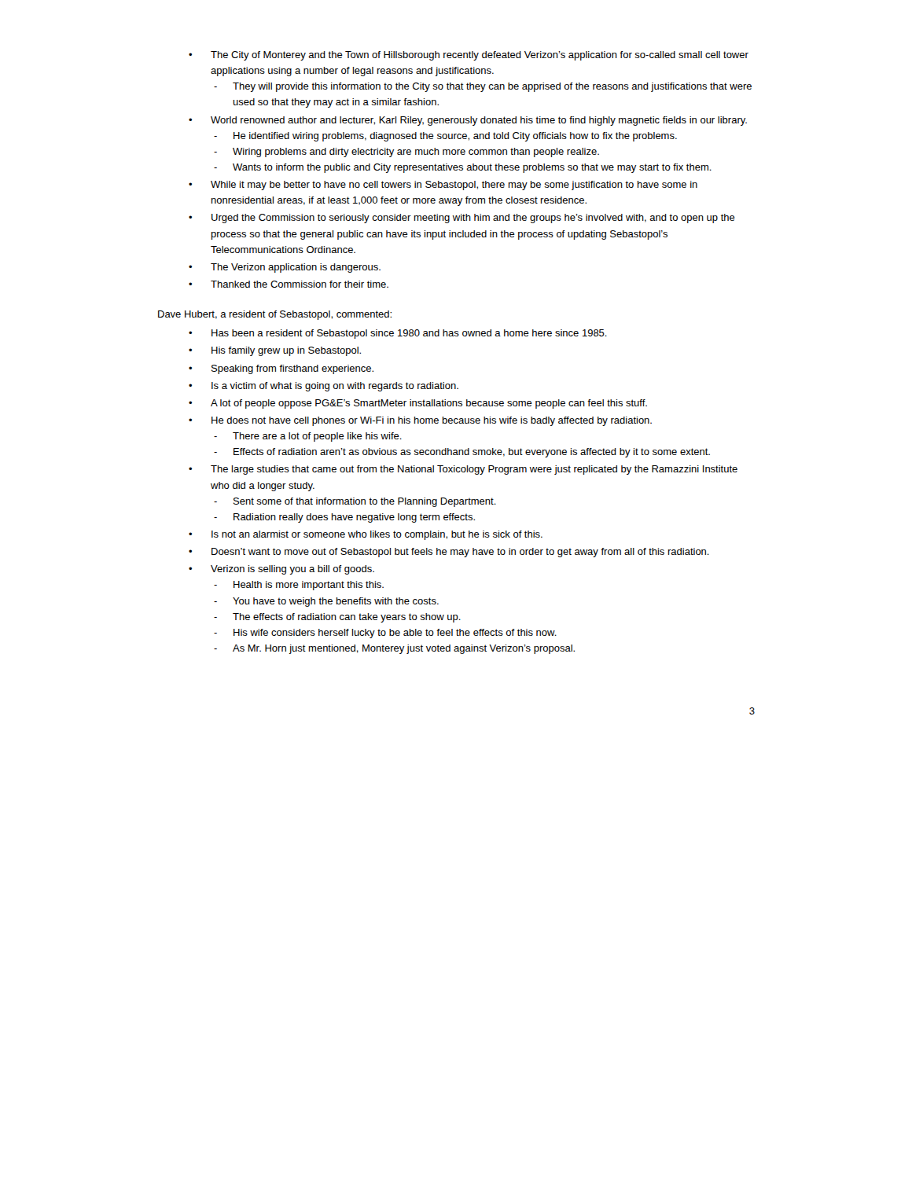The City of Monterey and the Town of Hillsborough recently defeated Verizon’s application for so-called small cell tower applications using a number of legal reasons and justifications.
They will provide this information to the City so that they can be apprised of the reasons and justifications that were used so that they may act in a similar fashion.
World renowned author and lecturer, Karl Riley, generously donated his time to find highly magnetic fields in our library.
He identified wiring problems, diagnosed the source, and told City officials how to fix the problems.
Wiring problems and dirty electricity are much more common than people realize.
Wants to inform the public and City representatives about these problems so that we may start to fix them.
While it may be better to have no cell towers in Sebastopol, there may be some justification to have some in nonresidential areas, if at least 1,000 feet or more away from the closest residence.
Urged the Commission to seriously consider meeting with him and the groups he’s involved with, and to open up the process so that the general public can have its input included in the process of updating Sebastopol’s Telecommunications Ordinance.
The Verizon application is dangerous.
Thanked the Commission for their time.
Dave Hubert, a resident of Sebastopol, commented:
Has been a resident of Sebastopol since 1980 and has owned a home here since 1985.
His family grew up in Sebastopol.
Speaking from firsthand experience.
Is a victim of what is going on with regards to radiation.
A lot of people oppose PG&E’s SmartMeter installations because some people can feel this stuff.
He does not have cell phones or Wi-Fi in his home because his wife is badly affected by radiation.
There are a lot of people like his wife.
Effects of radiation aren’t as obvious as secondhand smoke, but everyone is affected by it to some extent.
The large studies that came out from the National Toxicology Program were just replicated by the Ramazzini Institute who did a longer study.
Sent some of that information to the Planning Department.
Radiation really does have negative long term effects.
Is not an alarmist or someone who likes to complain, but he is sick of this.
Doesn’t want to move out of Sebastopol but feels he may have to in order to get away from all of this radiation.
Verizon is selling you a bill of goods.
Health is more important this this.
You have to weigh the benefits with the costs.
The effects of radiation can take years to show up.
His wife considers herself lucky to be able to feel the effects of this now.
As Mr. Horn just mentioned, Monterey just voted against Verizon’s proposal.
3